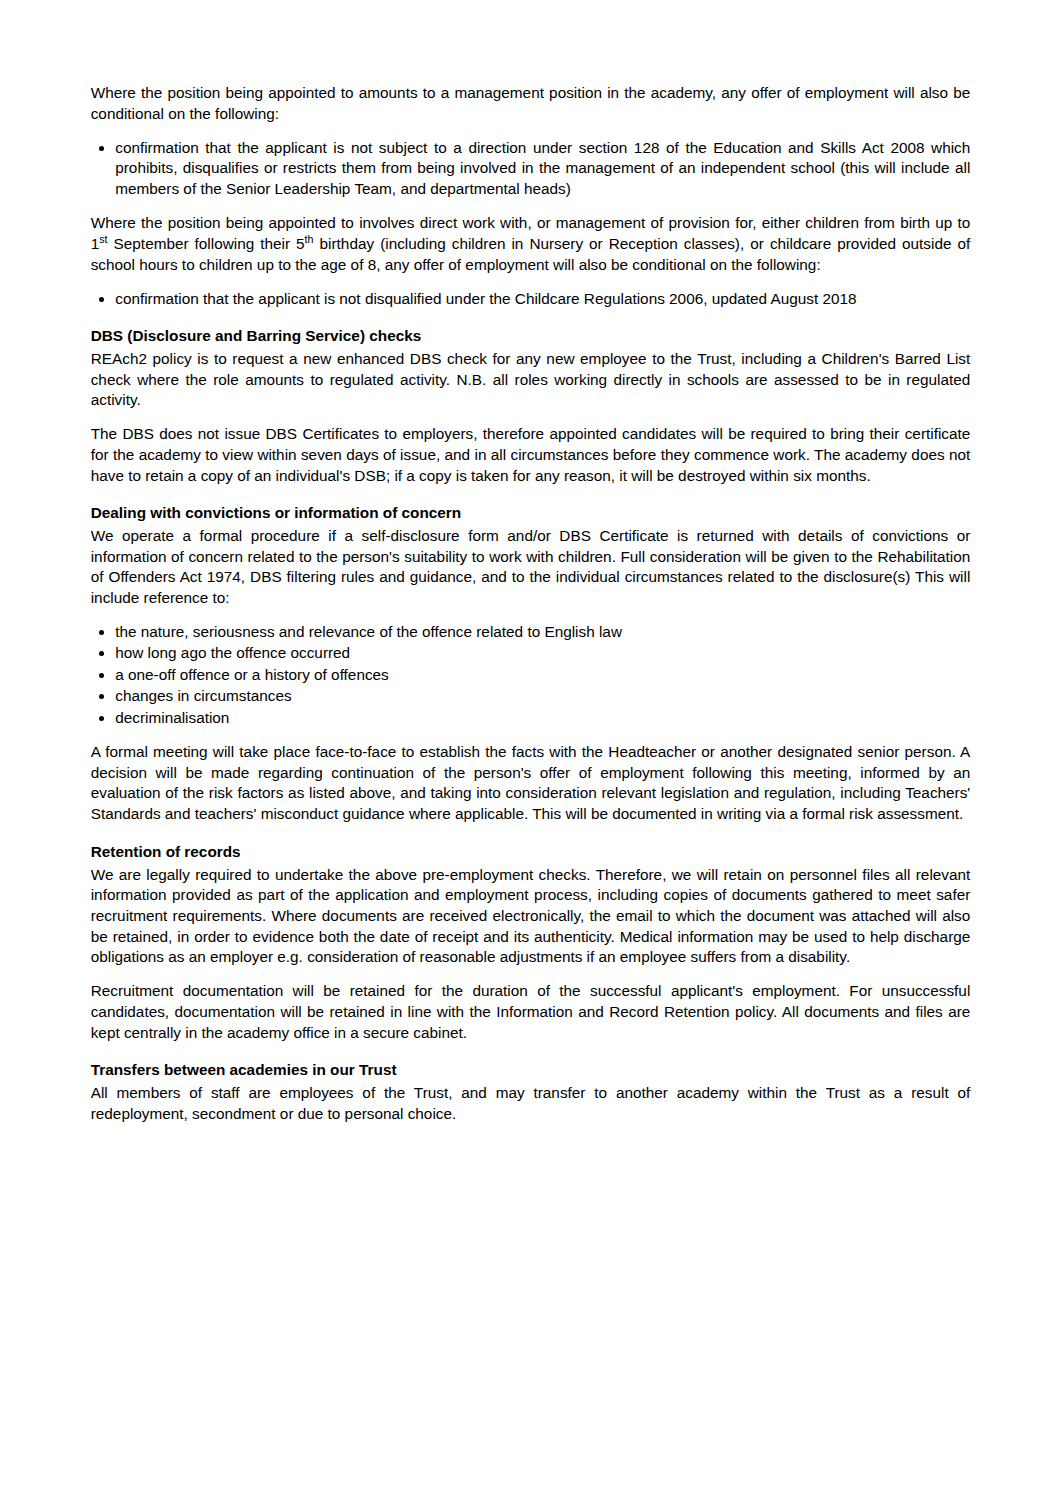Where the position being appointed to amounts to a management position in the academy, any offer of employment will also be conditional on the following:
confirmation that the applicant is not subject to a direction under section 128 of the Education and Skills Act 2008 which prohibits, disqualifies or restricts them from being involved in the management of an independent school (this will include all members of the Senior Leadership Team, and departmental heads)
Where the position being appointed to involves direct work with, or management of provision for, either children from birth up to 1st September following their 5th birthday (including children in Nursery or Reception classes), or childcare provided outside of school hours to children up to the age of 8, any offer of employment will also be conditional on the following:
confirmation that the applicant is not disqualified under the Childcare Regulations 2006, updated August 2018
DBS (Disclosure and Barring Service) checks
REAch2 policy is to request a new enhanced DBS check for any new employee to the Trust, including a Children's Barred List check where the role amounts to regulated activity. N.B. all roles working directly in schools are assessed to be in regulated activity.
The DBS does not issue DBS Certificates to employers, therefore appointed candidates will be required to bring their certificate for the academy to view within seven days of issue, and in all circumstances before they commence work. The academy does not have to retain a copy of an individual's DSB; if a copy is taken for any reason, it will be destroyed within six months.
Dealing with convictions or information of concern
We operate a formal procedure if a self-disclosure form and/or DBS Certificate is returned with details of convictions or information of concern related to the person's suitability to work with children. Full consideration will be given to the Rehabilitation of Offenders Act 1974, DBS filtering rules and guidance, and to the individual circumstances related to the disclosure(s) This will include reference to:
the nature, seriousness and relevance of the offence related to English law
how long ago the offence occurred
a one-off offence or a history of offences
changes in circumstances
decriminalisation
A formal meeting will take place face-to-face to establish the facts with the Headteacher or another designated senior person. A decision will be made regarding continuation of the person's offer of employment following this meeting, informed by an evaluation of the risk factors as listed above, and taking into consideration relevant legislation and regulation, including Teachers' Standards and teachers' misconduct guidance where applicable. This will be documented in writing via a formal risk assessment.
Retention of records
We are legally required to undertake the above pre-employment checks. Therefore, we will retain on personnel files all relevant information provided as part of the application and employment process, including copies of documents gathered to meet safer recruitment requirements. Where documents are received electronically, the email to which the document was attached will also be retained, in order to evidence both the date of receipt and its authenticity. Medical information may be used to help discharge obligations as an employer e.g. consideration of reasonable adjustments if an employee suffers from a disability.
Recruitment documentation will be retained for the duration of the successful applicant's employment. For unsuccessful candidates, documentation will be retained in line with the Information and Record Retention policy. All documents and files are kept centrally in the academy office in a secure cabinet.
Transfers between academies in our Trust
All members of staff are employees of the Trust, and may transfer to another academy within the Trust as a result of redeployment, secondment or due to personal choice.